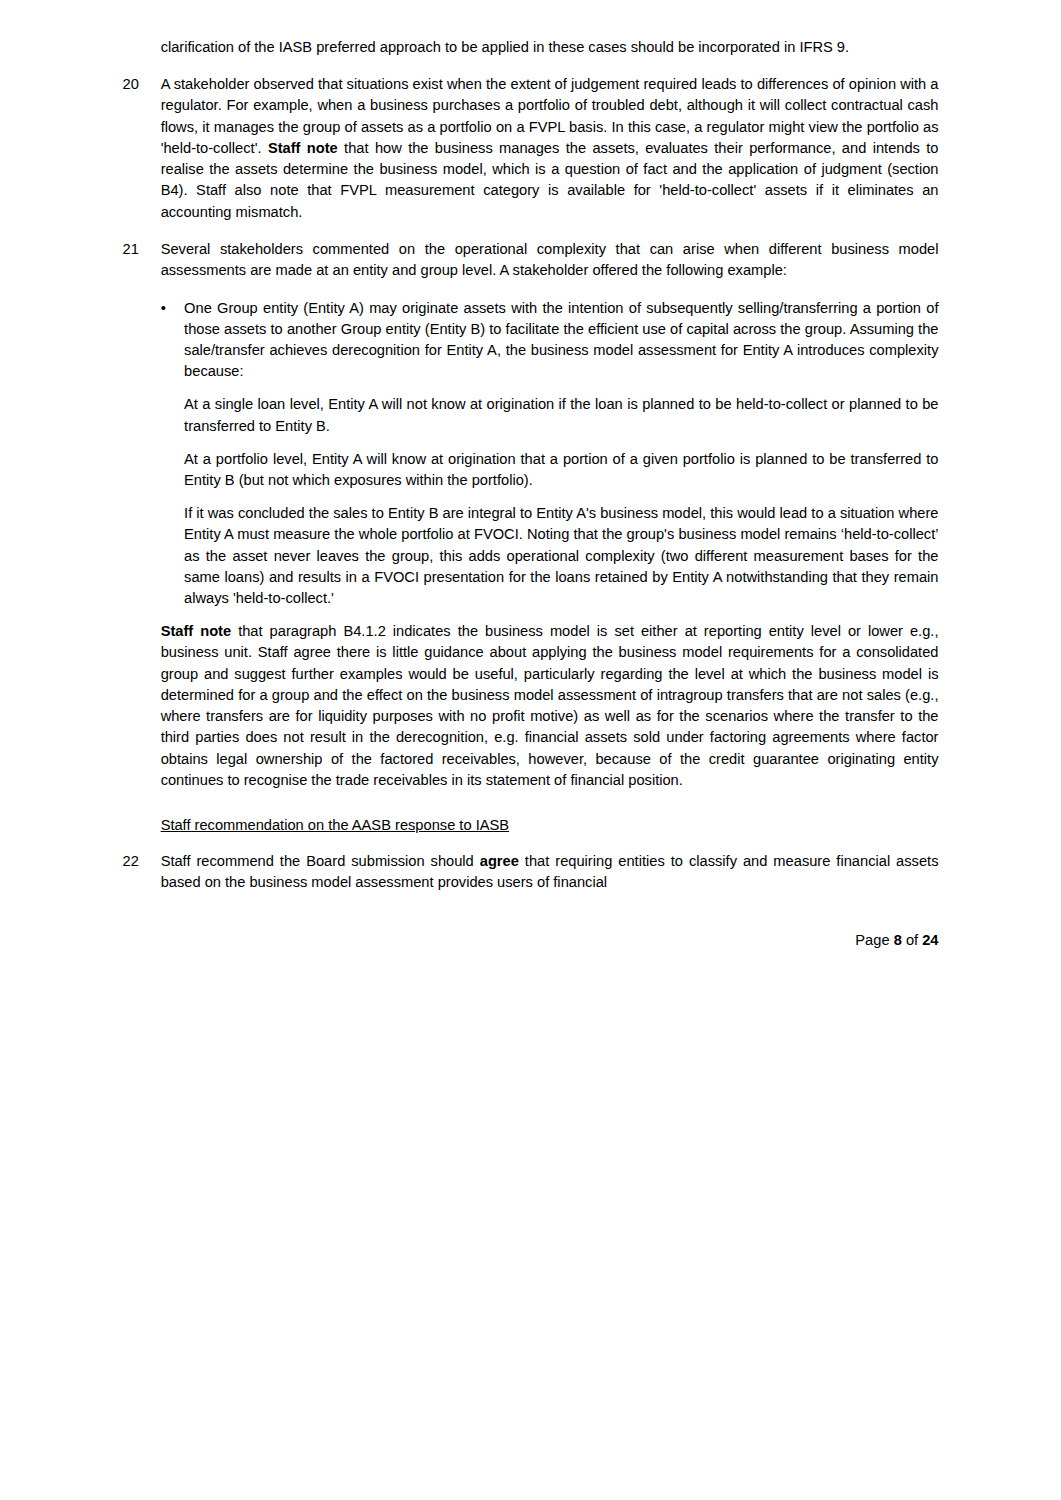clarification of the IASB preferred approach to be applied in these cases should be incorporated in IFRS 9.
20
A stakeholder observed that situations exist when the extent of judgement required leads to differences of opinion with a regulator. For example, when a business purchases a portfolio of troubled debt, although it will collect contractual cash flows, it manages the group of assets as a portfolio on a FVPL basis. In this case, a regulator might view the portfolio as 'held-to-collect'. Staff note that how the business manages the assets, evaluates their performance, and intends to realise the assets determine the business model, which is a question of fact and the application of judgment (section B4). Staff also note that FVPL measurement category is available for 'held-to-collect' assets if it eliminates an accounting mismatch.
21
Several stakeholders commented on the operational complexity that can arise when different business model assessments are made at an entity and group level. A stakeholder offered the following example:
•
One Group entity (Entity A) may originate assets with the intention of subsequently selling/transferring a portion of those assets to another Group entity (Entity B) to facilitate the efficient use of capital across the group. Assuming the sale/transfer achieves derecognition for Entity A, the business model assessment for Entity A introduces complexity because:
At a single loan level, Entity A will not know at origination if the loan is planned to be held-to-collect or planned to be transferred to Entity B.
At a portfolio level, Entity A will know at origination that a portion of a given portfolio is planned to be transferred to Entity B (but not which exposures within the portfolio).
If it was concluded the sales to Entity B are integral to Entity A's business model, this would lead to a situation where Entity A must measure the whole portfolio at FVOCI. Noting that the group's business model remains ‘held-to-collect’ as the asset never leaves the group, this adds operational complexity (two different measurement bases for the same loans) and results in a FVOCI presentation for the loans retained by Entity A notwithstanding that they remain always 'held-to-collect.'
Staff note that paragraph B4.1.2 indicates the business model is set either at reporting entity level or lower e.g., business unit. Staff agree there is little guidance about applying the business model requirements for a consolidated group and suggest further examples would be useful, particularly regarding the level at which the business model is determined for a group and the effect on the business model assessment of intragroup transfers that are not sales (e.g., where transfers are for liquidity purposes with no profit motive) as well as for the scenarios where the transfer to the third parties does not result in the derecognition, e.g. financial assets sold under factoring agreements where factor obtains legal ownership of the factored receivables, however, because of the credit guarantee originating entity continues to recognise the trade receivables in its statement of financial position.
Staff recommendation on the AASB response to IASB
22
Staff recommend the Board submission should agree that requiring entities to classify and measure financial assets based on the business model assessment provides users of financial
Page 8 of 24